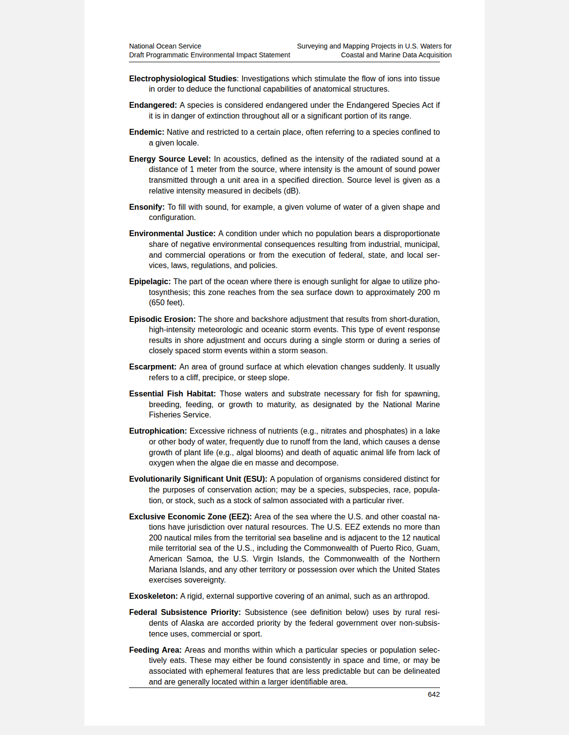National Ocean Service
Draft Programmatic Environmental Impact Statement
Surveying and Mapping Projects in U.S. Waters for
Coastal and Marine Data Acquisition
Electrophysiological Studies
: Investigations which stimulate the flow of ions into tissue in order to deduce the functional capabilities of anatomical structures.
Endangered:
A species is considered endangered under the Endangered Species Act if it is in danger of extinction throughout all or a significant portion of its range.
Endemic:
Native and restricted to a certain place, often referring to a species confined to a given locale.
Energy Source Level:
In acoustics, defined as the intensity of the radiated sound at a distance of 1 meter from the source, where intensity is the amount of sound power transmitted through a unit area in a specified direction. Source level is given as a relative intensity measured in decibels (dB).
Ensonify:
To fill with sound, for example, a given volume of water of a given shape and configuration.
Environmental Justice:
A condition under which no population bears a disproportionate share of negative environmental consequences resulting from industrial, municipal, and commercial operations or from the execution of federal, state, and local services, laws, regulations, and policies.
Epipelagic:
The part of the ocean where there is enough sunlight for algae to utilize photosynthesis; this zone reaches from the sea surface down to approximately 200 m (650 feet).
Episodic Erosion:
The shore and backshore adjustment that results from short-duration, high-intensity meteorologic and oceanic storm events. This type of event response results in shore adjustment and occurs during a single storm or during a series of closely spaced storm events within a storm season.
Escarpment:
An area of ground surface at which elevation changes suddenly. It usually refers to a cliff, precipice, or steep slope.
Essential Fish Habitat:
Those waters and substrate necessary for fish for spawning, breeding, feeding, or growth to maturity, as designated by the National Marine Fisheries Service.
Eutrophication:
Excessive richness of nutrients (e.g., nitrates and phosphates) in a lake or other body of water, frequently due to runoff from the land, which causes a dense growth of plant life (e.g., algal blooms) and death of aquatic animal life from lack of oxygen when the algae die en masse and decompose.
Evolutionarily Significant Unit (ESU):
A population of organisms considered distinct for the purposes of conservation action; may be a species, subspecies, race, population, or stock, such as a stock of salmon associated with a particular river.
Exclusive Economic Zone (EEZ):
Area of the sea where the U.S. and other coastal nations have jurisdiction over natural resources. The U.S. EEZ extends no more than 200 nautical miles from the territorial sea baseline and is adjacent to the 12 nautical mile territorial sea of the U.S., including the Commonwealth of Puerto Rico, Guam, American Samoa, the U.S. Virgin Islands, the Commonwealth of the Northern Mariana Islands, and any other territory or possession over which the United States exercises sovereignty.
Exoskeleton:
A rigid, external supportive covering of an animal, such as an arthropod.
Federal Subsistence Priority:
Subsistence (see definition below) uses by rural residents of Alaska are accorded priority by the federal government over non-subsistence uses, commercial or sport.
Feeding Area:
Areas and months within which a particular species or population selectively eats. These may either be found consistently in space and time, or may be associated with ephemeral features that are less predictable but can be delineated and are generally located within a larger identifiable area.
642